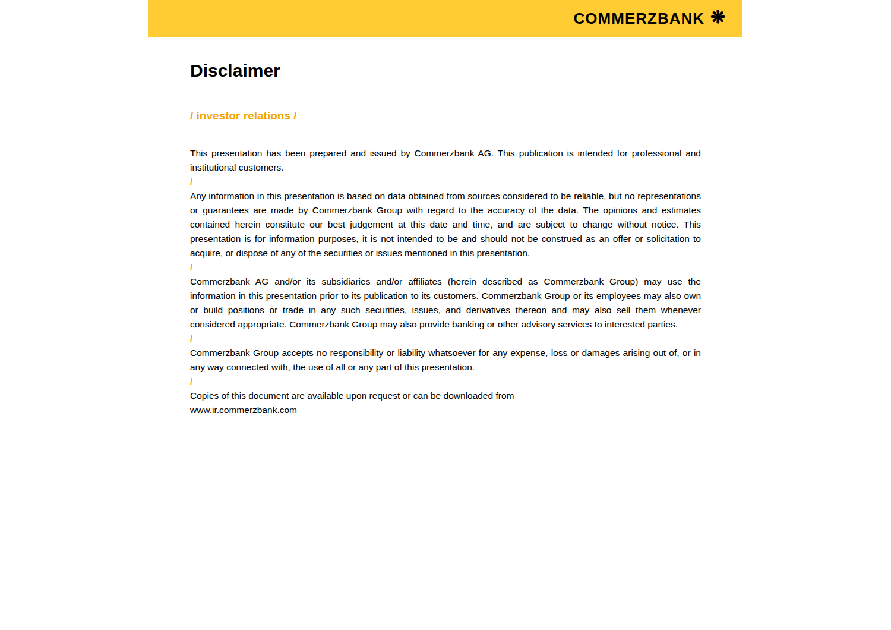COMMERZBANK ❋
Disclaimer
/ investor relations /
This presentation has been prepared and issued by Commerzbank AG. This publication is intended for professional and institutional customers.
/
Any information in this presentation is based on data obtained from sources considered to be reliable, but no representations or guarantees are made by Commerzbank Group with regard to the accuracy of the data. The opinions and estimates contained herein constitute our best judgement at this date and time, and are subject to change without notice. This presentation is for information purposes, it is not intended to be and should not be construed as an offer or solicitation to acquire, or dispose of any of the securities or issues mentioned in this presentation.
/
Commerzbank AG and/or its subsidiaries and/or affiliates (herein described as Commerzbank Group) may use the information in this presentation prior to its publication to its customers. Commerzbank Group or its employees may also own or build positions or trade in any such securities, issues, and derivatives thereon and may also sell them whenever considered appropriate. Commerzbank Group may also provide banking or other advisory services to interested parties.
/
Commerzbank Group accepts no responsibility or liability whatsoever for any expense, loss or damages arising out of, or in any way connected with, the use of all or any part of this presentation.
/
Copies of this document are available upon request or can be downloaded from
www.ir.commerzbank.com